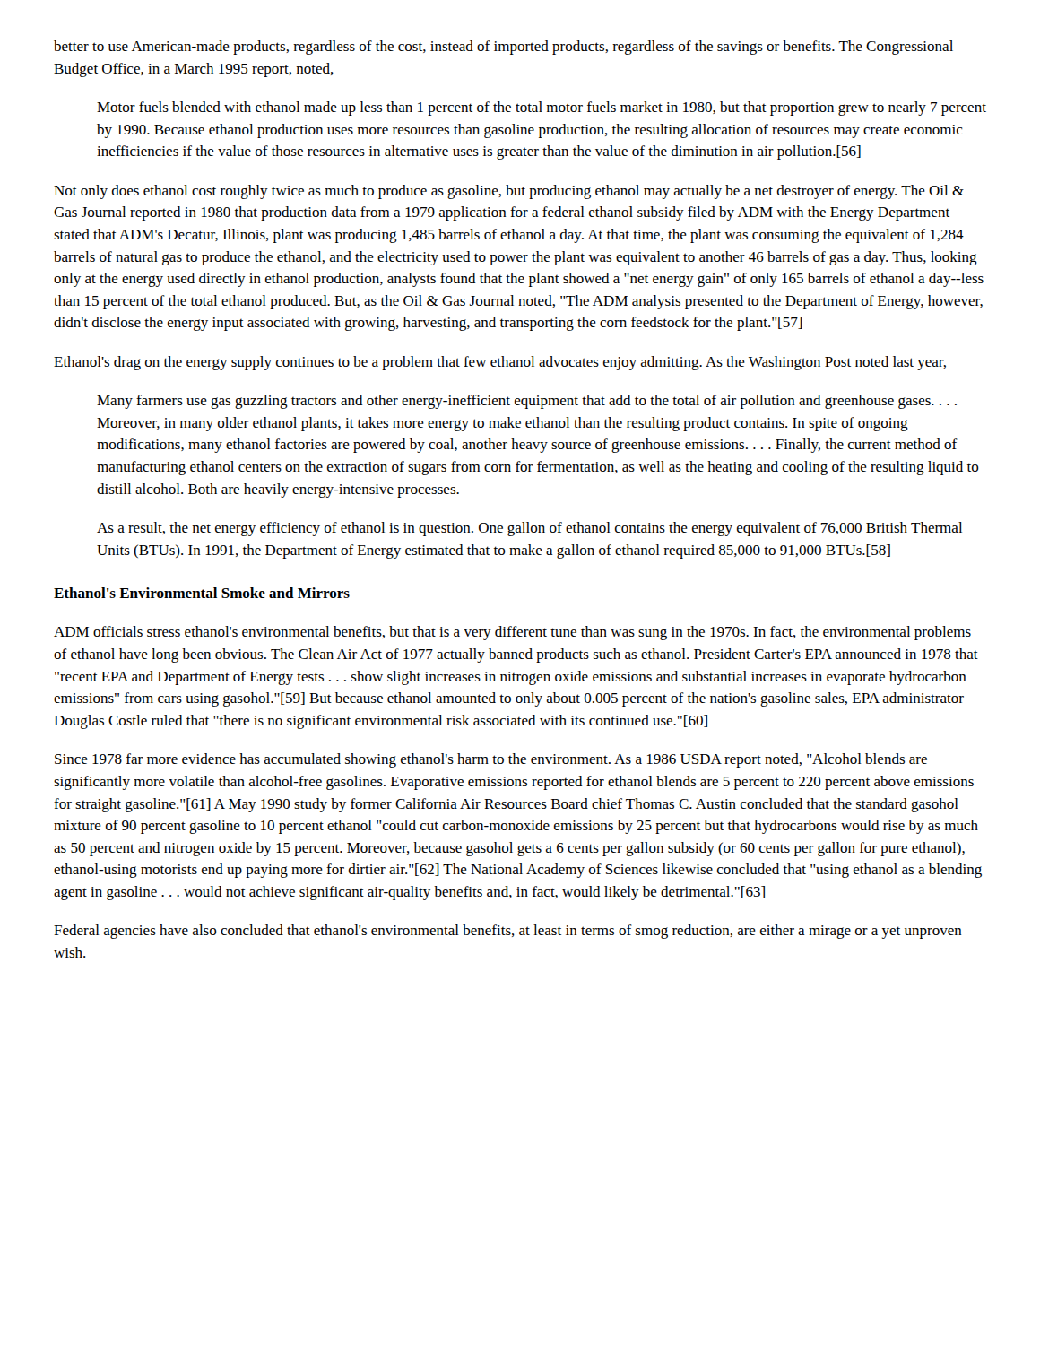better to use American-made products, regardless of the cost, instead of imported products, regardless of the savings or benefits. The Congressional Budget Office, in a March 1995 report, noted,
Motor fuels blended with ethanol made up less than 1 percent of the total motor fuels market in 1980, but that proportion grew to nearly 7 percent by 1990. Because ethanol production uses more resources than gasoline production, the resulting allocation of resources may create economic inefficiencies if the value of those resources in alternative uses is greater than the value of the diminution in air pollution.[56]
Not only does ethanol cost roughly twice as much to produce as gasoline, but producing ethanol may actually be a net destroyer of energy. The Oil & Gas Journal reported in 1980 that production data from a 1979 application for a federal ethanol subsidy filed by ADM with the Energy Department stated that ADM's Decatur, Illinois, plant was producing 1,485 barrels of ethanol a day. At that time, the plant was consuming the equivalent of 1,284 barrels of natural gas to produce the ethanol, and the electricity used to power the plant was equivalent to another 46 barrels of gas a day. Thus, looking only at the energy used directly in ethanol production, analysts found that the plant showed a "net energy gain" of only 165 barrels of ethanol a day--less than 15 percent of the total ethanol produced. But, as the Oil & Gas Journal noted, "The ADM analysis presented to the Department of Energy, however, didn't disclose the energy input associated with growing, harvesting, and transporting the corn feedstock for the plant."[57]
Ethanol's drag on the energy supply continues to be a problem that few ethanol advocates enjoy admitting. As the Washington Post noted last year,
Many farmers use gas guzzling tractors and other energy-inefficient equipment that add to the total of air pollution and greenhouse gases. . . . Moreover, in many older ethanol plants, it takes more energy to make ethanol than the resulting product contains. In spite of ongoing modifications, many ethanol factories are powered by coal, another heavy source of greenhouse emissions. . . . Finally, the current method of manufacturing ethanol centers on the extraction of sugars from corn for fermentation, as well as the heating and cooling of the resulting liquid to distill alcohol. Both are heavily energy-intensive processes.
As a result, the net energy efficiency of ethanol is in question. One gallon of ethanol contains the energy equivalent of 76,000 British Thermal Units (BTUs). In 1991, the Department of Energy estimated that to make a gallon of ethanol required 85,000 to 91,000 BTUs.[58]
Ethanol's Environmental Smoke and Mirrors
ADM officials stress ethanol's environmental benefits, but that is a very different tune than was sung in the 1970s. In fact, the environmental problems of ethanol have long been obvious. The Clean Air Act of 1977 actually banned products such as ethanol. President Carter's EPA announced in 1978 that "recent EPA and Department of Energy tests . . . show slight increases in nitrogen oxide emissions and substantial increases in evaporate hydrocarbon emissions" from cars using gasohol."[59] But because ethanol amounted to only about 0.005 percent of the nation's gasoline sales, EPA administrator Douglas Costle ruled that "there is no significant environmental risk associated with its continued use."[60]
Since 1978 far more evidence has accumulated showing ethanol's harm to the environment. As a 1986 USDA report noted, "Alcohol blends are significantly more volatile than alcohol-free gasolines. Evaporative emissions reported for ethanol blends are 5 percent to 220 percent above emissions for straight gasoline."[61] A May 1990 study by former California Air Resources Board chief Thomas C. Austin concluded that the standard gasohol mixture of 90 percent gasoline to 10 percent ethanol "could cut carbon-monoxide emissions by 25 percent but that hydrocarbons would rise by as much as 50 percent and nitrogen oxide by 15 percent. Moreover, because gasohol gets a 6 cents per gallon subsidy (or 60 cents per gallon for pure ethanol), ethanol-using motorists end up paying more for dirtier air."[62] The National Academy of Sciences likewise concluded that "using ethanol as a blending agent in gasoline . . . would not achieve significant air-quality benefits and, in fact, would likely be detrimental."[63]
Federal agencies have also concluded that ethanol's environmental benefits, at least in terms of smog reduction, are either a mirage or a yet unproven wish.